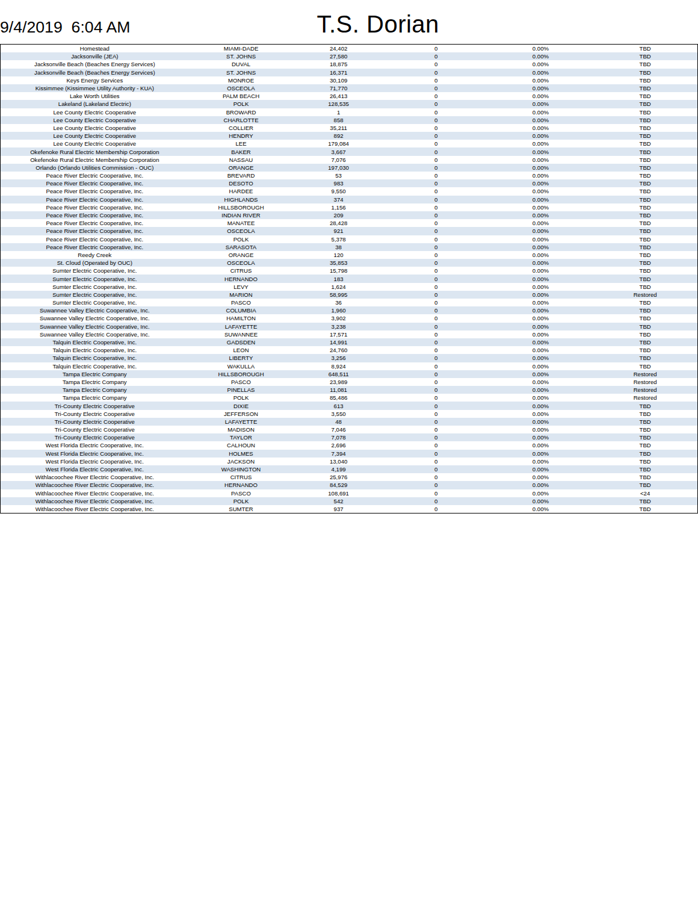9/4/2019 6:04 AM
T.S. Dorian
| Homestead | MIAMI-DADE | 24,402 | 0 | 0.00% | TBD |
| Jacksonville (JEA) | ST. JOHNS | 27,580 | 0 | 0.00% | TBD |
| Jacksonville Beach (Beaches Energy Services) | DUVAL | 18,875 | 0 | 0.00% | TBD |
| Jacksonville Beach (Beaches Energy Services) | ST. JOHNS | 16,371 | 0 | 0.00% | TBD |
| Keys Energy Services | MONROE | 30,109 | 0 | 0.00% | TBD |
| Kissimmee (Kissimmee Utility Authority - KUA) | OSCEOLA | 71,770 | 0 | 0.00% | TBD |
| Lake Worth Utilities | PALM BEACH | 26,413 | 0 | 0.00% | TBD |
| Lakeland (Lakeland Electric) | POLK | 128,535 | 0 | 0.00% | TBD |
| Lee County Electric Cooperative | BROWARD | 1 | 0 | 0.00% | TBD |
| Lee County Electric Cooperative | CHARLOTTE | 858 | 0 | 0.00% | TBD |
| Lee County Electric Cooperative | COLLIER | 35,211 | 0 | 0.00% | TBD |
| Lee County Electric Cooperative | HENDRY | 892 | 0 | 0.00% | TBD |
| Lee County Electric Cooperative | LEE | 179,084 | 0 | 0.00% | TBD |
| Okefenoke Rural Electric Membership Corporation | BAKER | 3,667 | 0 | 0.00% | TBD |
| Okefenoke Rural Electric Membership Corporation | NASSAU | 7,076 | 0 | 0.00% | TBD |
| Orlando (Orlando Utilities Commission - OUC) | ORANGE | 197,030 | 0 | 0.00% | TBD |
| Peace River Electric Cooperative, Inc. | BREVARD | 53 | 0 | 0.00% | TBD |
| Peace River Electric Cooperative, Inc. | DESOTO | 983 | 0 | 0.00% | TBD |
| Peace River Electric Cooperative, Inc. | HARDEE | 9,550 | 0 | 0.00% | TBD |
| Peace River Electric Cooperative, Inc. | HIGHLANDS | 374 | 0 | 0.00% | TBD |
| Peace River Electric Cooperative, Inc. | HILLSBOROUGH | 1,156 | 0 | 0.00% | TBD |
| Peace River Electric Cooperative, Inc. | INDIAN RIVER | 209 | 0 | 0.00% | TBD |
| Peace River Electric Cooperative, Inc. | MANATEE | 28,428 | 0 | 0.00% | TBD |
| Peace River Electric Cooperative, Inc. | OSCEOLA | 921 | 0 | 0.00% | TBD |
| Peace River Electric Cooperative, Inc. | POLK | 5,378 | 0 | 0.00% | TBD |
| Peace River Electric Cooperative, Inc. | SARASOTA | 38 | 0 | 0.00% | TBD |
| Reedy Creek | ORANGE | 120 | 0 | 0.00% | TBD |
| St. Cloud (Operated by OUC) | OSCEOLA | 35,853 | 0 | 0.00% | TBD |
| Sumter Electric Cooperative, Inc. | CITRUS | 15,798 | 0 | 0.00% | TBD |
| Sumter Electric Cooperative, Inc. | HERNANDO | 183 | 0 | 0.00% | TBD |
| Sumter Electric Cooperative, Inc. | LEVY | 1,624 | 0 | 0.00% | TBD |
| Sumter Electric Cooperative, Inc. | MARION | 58,995 | 0 | 0.00% | Restored |
| Sumter Electric Cooperative, Inc. | PASCO | 36 | 0 | 0.00% | TBD |
| Suwannee Valley Electric Cooperative, Inc. | COLUMBIA | 1,960 | 0 | 0.00% | TBD |
| Suwannee Valley Electric Cooperative, Inc. | HAMILTON | 3,902 | 0 | 0.00% | TBD |
| Suwannee Valley Electric Cooperative, Inc. | LAFAYETTE | 3,238 | 0 | 0.00% | TBD |
| Suwannee Valley Electric Cooperative, Inc. | SUWANNEE | 17,571 | 0 | 0.00% | TBD |
| Talquin Electric Cooperative, Inc. | GADSDEN | 14,991 | 0 | 0.00% | TBD |
| Talquin Electric Cooperative, Inc. | LEON | 24,760 | 0 | 0.00% | TBD |
| Talquin Electric Cooperative, Inc. | LIBERTY | 3,256 | 0 | 0.00% | TBD |
| Talquin Electric Cooperative, Inc. | WAKULLA | 8,924 | 0 | 0.00% | TBD |
| Tampa Electric Company | HILLSBOROUGH | 648,511 | 0 | 0.00% | Restored |
| Tampa Electric Company | PASCO | 23,989 | 0 | 0.00% | Restored |
| Tampa Electric Company | PINELLAS | 11,081 | 0 | 0.00% | Restored |
| Tampa Electric Company | POLK | 85,486 | 0 | 0.00% | Restored |
| Tri-County Electric Cooperative | DIXIE | 613 | 0 | 0.00% | TBD |
| Tri-County Electric Cooperative | JEFFERSON | 3,550 | 0 | 0.00% | TBD |
| Tri-County Electric Cooperative | LAFAYETTE | 48 | 0 | 0.00% | TBD |
| Tri-County Electric Cooperative | MADISON | 7,046 | 0 | 0.00% | TBD |
| Tri-County Electric Cooperative | TAYLOR | 7,078 | 0 | 0.00% | TBD |
| West Florida Electric Cooperative, Inc. | CALHOUN | 2,696 | 0 | 0.00% | TBD |
| West Florida Electric Cooperative, Inc. | HOLMES | 7,394 | 0 | 0.00% | TBD |
| West Florida Electric Cooperative, Inc. | JACKSON | 13,040 | 0 | 0.00% | TBD |
| West Florida Electric Cooperative, Inc. | WASHINGTON | 4,199 | 0 | 0.00% | TBD |
| Withlacoochee River Electric Cooperative, Inc. | CITRUS | 25,976 | 0 | 0.00% | TBD |
| Withlacoochee River Electric Cooperative, Inc. | HERNANDO | 84,529 | 0 | 0.00% | TBD |
| Withlacoochee River Electric Cooperative, Inc. | PASCO | 108,691 | 0 | 0.00% | <24 |
| Withlacoochee River Electric Cooperative, Inc. | POLK | 542 | 0 | 0.00% | TBD |
| Withlacoochee River Electric Cooperative, Inc. | SUMTER | 937 | 0 | 0.00% | TBD |